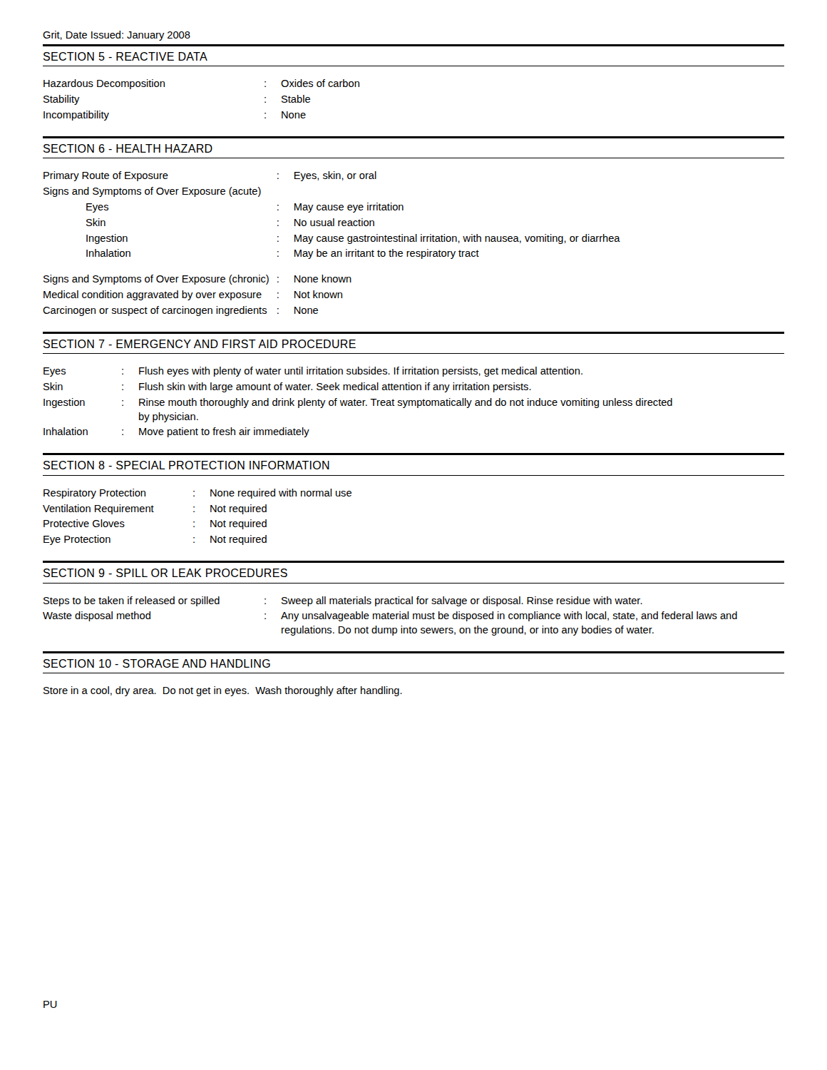Grit, Date Issued: January 2008
SECTION 5 - REACTIVE DATA
| Hazardous Decomposition | : | Oxides of carbon |
| Stability | : | Stable |
| Incompatibility | : | None |
SECTION 6 - HEALTH HAZARD
| Primary Route of Exposure | : | Eyes, skin, or oral |
| Signs and Symptoms of Over Exposure (acute) |
| Eyes | : | May cause eye irritation |
| Skin | : | No usual reaction |
| Ingestion | : | May cause gastrointestinal irritation, with nausea, vomiting, or diarrhea |
| Inhalation | : | May be an irritant to the respiratory tract |
| Signs and Symptoms of Over Exposure (chronic) | : | None known |
| Medical condition aggravated by over exposure | : | Not known |
| Carcinogen or suspect of carcinogen ingredients | : | None |
SECTION 7 - EMERGENCY AND FIRST AID PROCEDURE
| Eyes | : | Flush eyes with plenty of water until irritation subsides. If irritation persists, get medical attention. |
| Skin | : | Flush skin with large amount of water. Seek medical attention if any irritation persists. |
| Ingestion | : | Rinse mouth thoroughly and drink plenty of water. Treat symptomatically and do not induce vomiting unless directed by physician. |
| Inhalation | : | Move patient to fresh air immediately |
SECTION 8 - SPECIAL PROTECTION INFORMATION
| Respiratory Protection | : | None required with normal use |
| Ventilation Requirement | : | Not required |
| Protective Gloves | : | Not required |
| Eye Protection | : | Not required |
SECTION 9 - SPILL OR LEAK PROCEDURES
| Steps to be taken if released or spilled | : | Sweep all materials practical for salvage or disposal. Rinse residue with water. |
| Waste disposal method | : | Any unsalvageable material must be disposed in compliance with local, state, and federal laws and regulations. Do not dump into sewers, on the ground, or into any bodies of water. |
SECTION 10 - STORAGE AND HANDLING
Store in a cool, dry area. Do not get in eyes. Wash thoroughly after handling.
PU